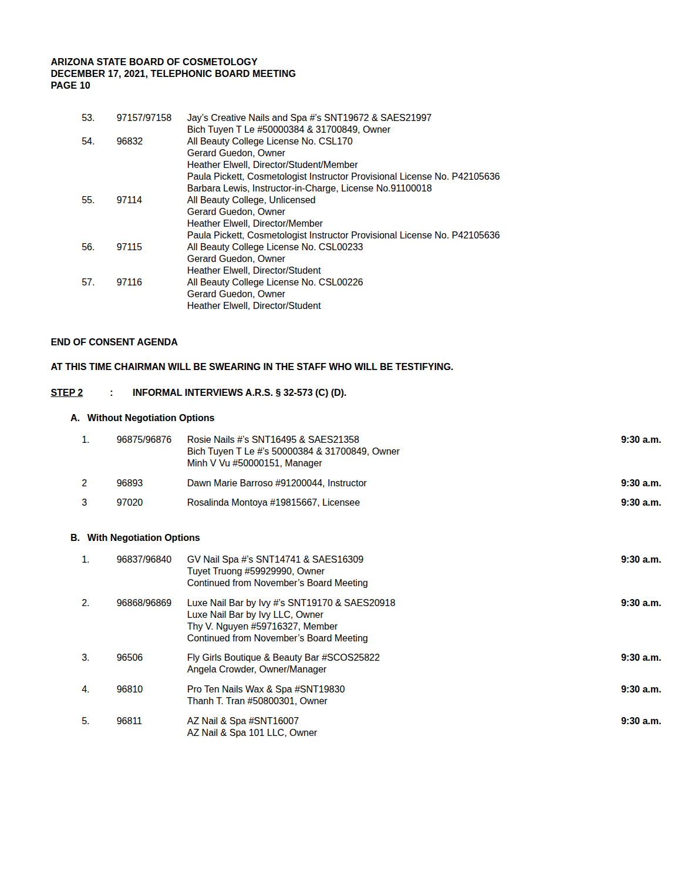ARIZONA STATE BOARD OF COSMETOLOGY
DECEMBER 17, 2021, TELEPHONIC BOARD MEETING
PAGE 10
| 53. | 97157/97158 | Jay’s Creative Nails and Spa #’s SNT19672 & SAES21997 |
| | | Bich Tuyen T Le #50000384 & 31700849, Owner |
| 54. | 96832 | All Beauty College License No. CSL170 |
| | | Gerard Guedon, Owner |
| | | Heather Elwell, Director/Student/Member |
| | | Paula Pickett, Cosmetologist Instructor Provisional License No. P42105636 |
| | | Barbara Lewis, Instructor-in-Charge, License No.91100018 |
| 55. | 97114 | All Beauty College, Unlicensed |
| | | Gerard Guedon, Owner |
| | | Heather Elwell, Director/Member |
| | | Paula Pickett, Cosmetologist Instructor Provisional License No. P42105636 |
| 56. | 97115 | All Beauty College License No. CSL00233 |
| | | Gerard Guedon, Owner |
| | | Heather Elwell, Director/Student |
| 57. | 97116 | All Beauty College License No. CSL00226 |
| | | Gerard Guedon, Owner |
| | | Heather Elwell, Director/Student |
END OF CONSENT AGENDA
AT THIS TIME CHAIRMAN WILL BE SWEARING IN THE STAFF WHO WILL BE TESTIFYING.
STEP 2:INFORMAL INTERVIEWS A.R.S. § 32-573 (C) (D).
A. Without Negotiation Options
| 1. | 96875/96876 | Rosie Nails #’s SNT16495 & SAES21358 Bich Tuyen T Le #’s 50000384 & 31700849, Owner Minh V Vu #50000151, Manager | 9:30 a.m. |
| 2 | 96893 | Dawn Marie Barroso #91200044, Instructor | 9:30 a.m. |
| 3 | 97020 | Rosalinda Montoya #19815667, Licensee | 9:30 a.m. |
B. With Negotiation Options
| 1. | 96837/96840 | GV Nail Spa #’s SNT14741 & SAES16309 Tuyet Truong #59929990, Owner Continued from November’s Board Meeting | 9:30 a.m. |
| 2. | 96868/96869 | Luxe Nail Bar by Ivy #’s SNT19170 & SAES20918 Luxe Nail Bar by Ivy LLC, Owner Thy V. Nguyen #59716327, Member Continued from November’s Board Meeting | 9:30 a.m. |
| 3. | 96506 | Fly Girls Boutique & Beauty Bar #SCOS25822 Angela Crowder, Owner/Manager | 9:30 a.m. |
| 4. | 96810 | Pro Ten Nails Wax & Spa #SNT19830 Thanh T. Tran #50800301, Owner | 9:30 a.m. |
| 5. | 96811 | AZ Nail & Spa #SNT16007 AZ Nail & Spa 101 LLC, Owner | 9:30 a.m. |